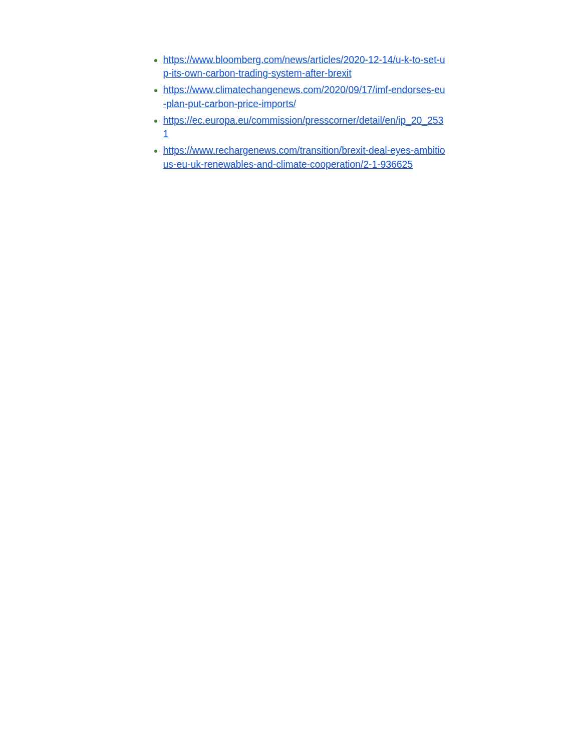https://www.bloomberg.com/news/articles/2020-12-14/u-k-to-set-up-its-own-carbon-trading-system-after-brexit
https://www.climatechangenews.com/2020/09/17/imf-endorses-eu-plan-put-carbon-price-imports/
https://ec.europa.eu/commission/presscorner/detail/en/ip_20_2531
https://www.rechargenews.com/transition/brexit-deal-eyes-ambitious-eu-uk-renewables-and-climate-cooperation/2-1-936625